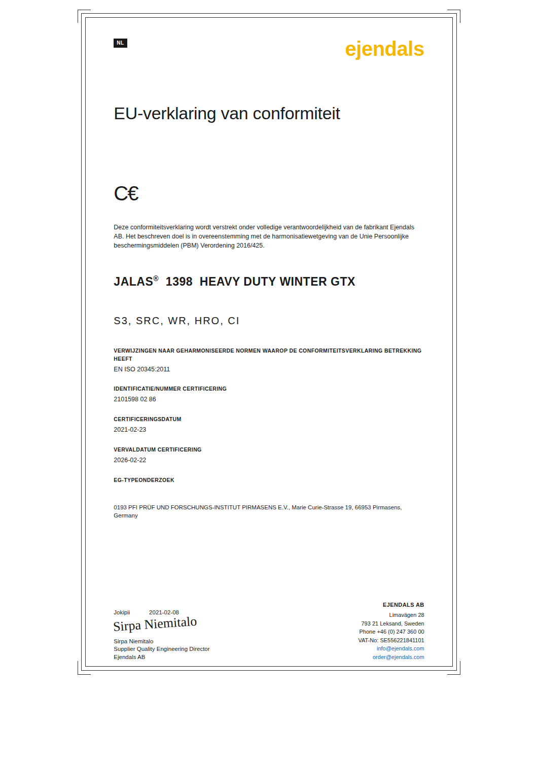NL ejendals
EU-verklaring van conformiteit
C€
Deze conformiteitsverklaring wordt verstrekt onder volledige verantwoordelijkheid van de fabrikant Ejendals AB. Het beschreven doel is in overeenstemming met de harmonisatiewetgeving van de Unie Persoonlijke beschermingsmiddelen (PBM) Verordening 2016/425.
JALAS® 1398 HEAVY DUTY WINTER GTX
S3, SRC, WR, HRO, CI
Verwijzingen naar geharmoniseerde normen waarop de conformiteitsverklaring betrekking heeft
EN ISO 20345:2011
Identificatie/nummer certificering
2101598 02 86
Certificeringsdatum
2021-02-23
Vervaldatum certificering
2026-02-22
EG-typeonderzoek
0193 PFI PRÜF UND FORSCHUNGS-INSTITUT PIRMASENS E.V., Marie Curie-Strasse 19, 66953 Pirmasens, Germany
Jokipii 2021-02-08
Sirpa Niemitalo
Sirpa Niemitalo
Supplier Quality Engineering Director
Ejendals AB
EJENDALS AB
Limavägen 28
793 21 Leksand, Sweden
Phone +46 (0) 247 360 00
VAT-No: SE556221841101
info@ejendals.com
order@ejendals.com